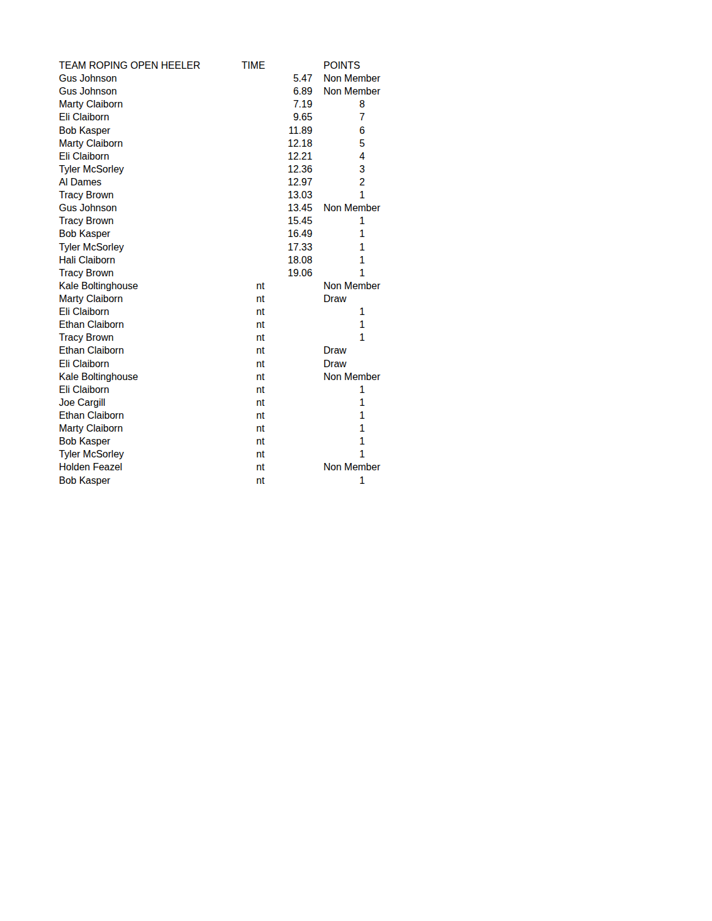| TEAM ROPING OPEN HEELER | TIME | POINTS |
| Gus Johnson | 5.47 | Non Member |
| Gus Johnson | 6.89 | Non Member |
| Marty Claiborn | 7.19 | 8 |
| Eli Claiborn | 9.65 | 7 |
| Bob Kasper | 11.89 | 6 |
| Marty Claiborn | 12.18 | 5 |
| Eli Claiborn | 12.21 | 4 |
| Tyler McSorley | 12.36 | 3 |
| Al Dames | 12.97 | 2 |
| Tracy Brown | 13.03 | 1 |
| Gus Johnson | 13.45 | Non Member |
| Tracy Brown | 15.45 | 1 |
| Bob Kasper | 16.49 | 1 |
| Tyler McSorley | 17.33 | 1 |
| Hali Claiborn | 18.08 | 1 |
| Tracy Brown | 19.06 | 1 |
| Kale Boltinghouse | nt | Non Member |
| Marty Claiborn | nt | Draw |
| Eli Claiborn | nt | 1 |
| Ethan Claiborn | nt | 1 |
| Tracy Brown | nt | 1 |
| Ethan Claiborn | nt | Draw |
| Eli Claiborn | nt | Draw |
| Kale Boltinghouse | nt | Non Member |
| Eli Claiborn | nt | 1 |
| Joe Cargill | nt | 1 |
| Ethan Claiborn | nt | 1 |
| Marty Claiborn | nt | 1 |
| Bob Kasper | nt | 1 |
| Tyler McSorley | nt | 1 |
| Holden Feazel | nt | Non Member |
| Bob Kasper | nt | 1 |